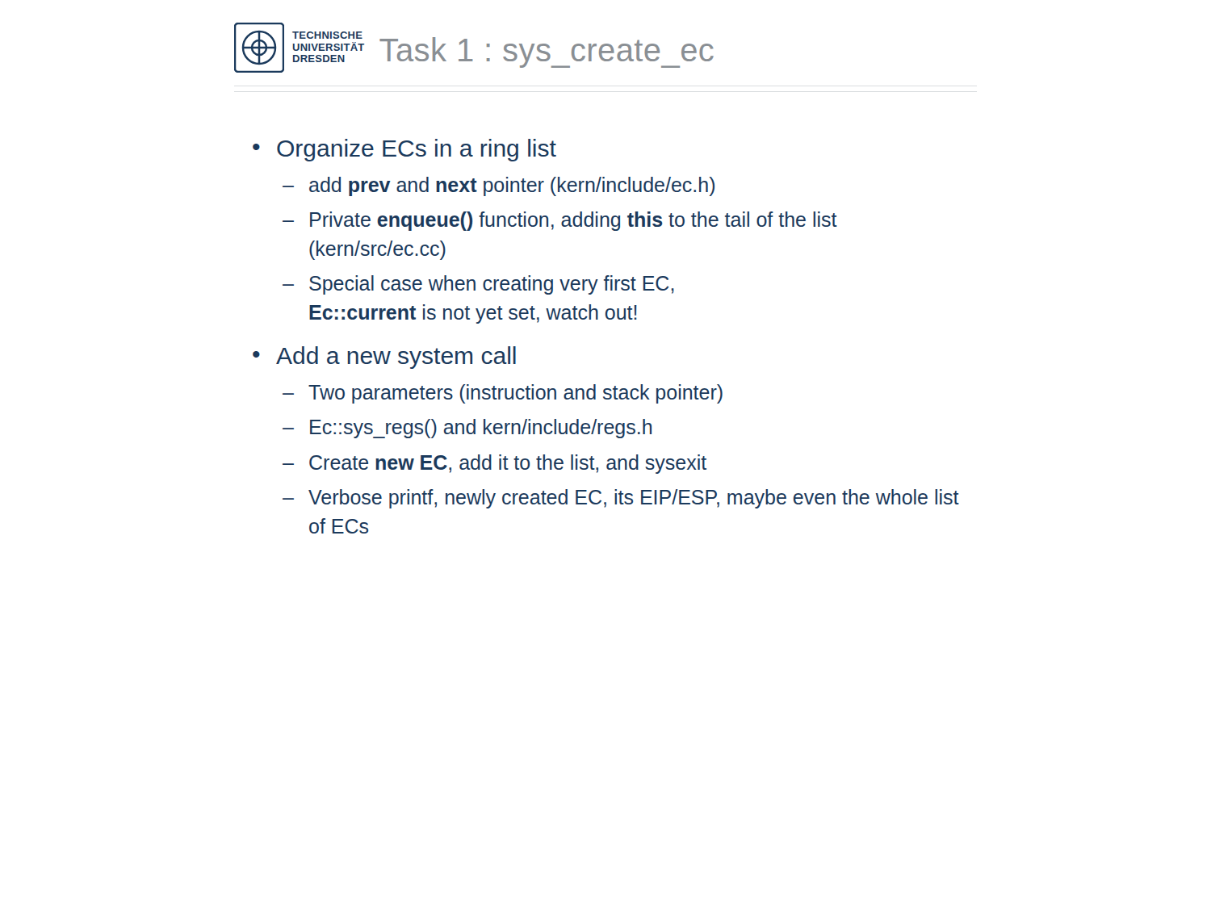Technische
Universität
Dresden
Task 1 : sys_create_ec
Organize ECs in a ring list
add prev and next pointer (kern/include/ec.h)
Private enqueue() function, adding this to the tail of the list (kern/src/ec.cc)
Special case when creating very first EC,
Ec::current is not yet set, watch out!
Add a new system call
Two parameters (instruction and stack pointer)
Ec::sys_regs() and kern/include/regs.h
Create new EC, add it to the list, and sysexit
Verbose printf, newly created EC, its EIP/ESP, maybe even the whole list of ECs